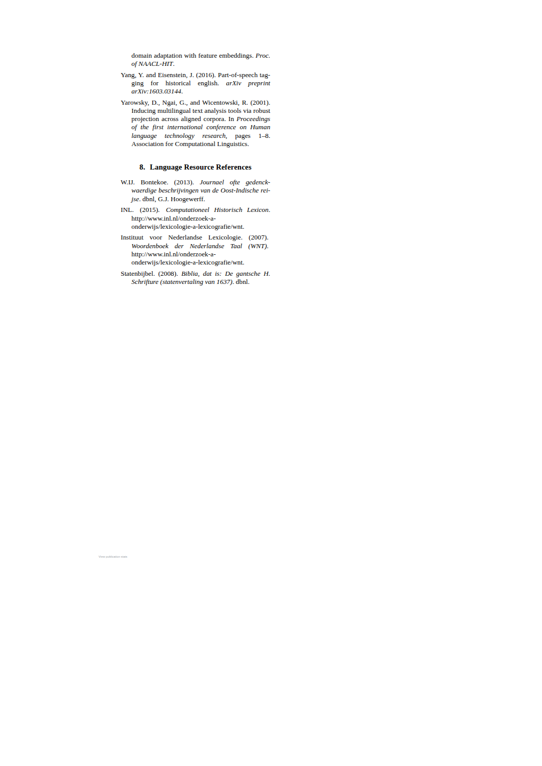domain adaptation with feature embeddings. Proc. of NAACL-HIT.
Yang, Y. and Eisenstein, J. (2016). Part-of-speech tagging for historical english. arXiv preprint arXiv:1603.03144.
Yarowsky, D., Ngai, G., and Wicentowski, R. (2001). Inducing multilingual text analysis tools via robust projection across aligned corpora. In Proceedings of the first international conference on Human language technology research, pages 1–8. Association for Computational Linguistics.
8. Language Resource References
W.IJ. Bontekoe. (2013). Journael ofte gedenckwaerdige beschrijvingen van de Oost-Indische reijse. dbnl, G.J. Hoogewerff.
INL. (2015). Computationeel Historisch Lexicon. http://www.inl.nl/onderzoek-a-onderwijs/lexicologie-a-lexicografie/wnt.
Instituut voor Nederlandse Lexicologie. (2007). Woordenboek der Nederlandse Taal (WNT). http://www.inl.nl/onderzoek-a-onderwijs/lexicologie-a-lexicografie/wnt.
Statenbijbel. (2008). Biblia, dat is: De gantsche H. Schrifture (statenvertaling van 1637). dbnl.
View publication stats